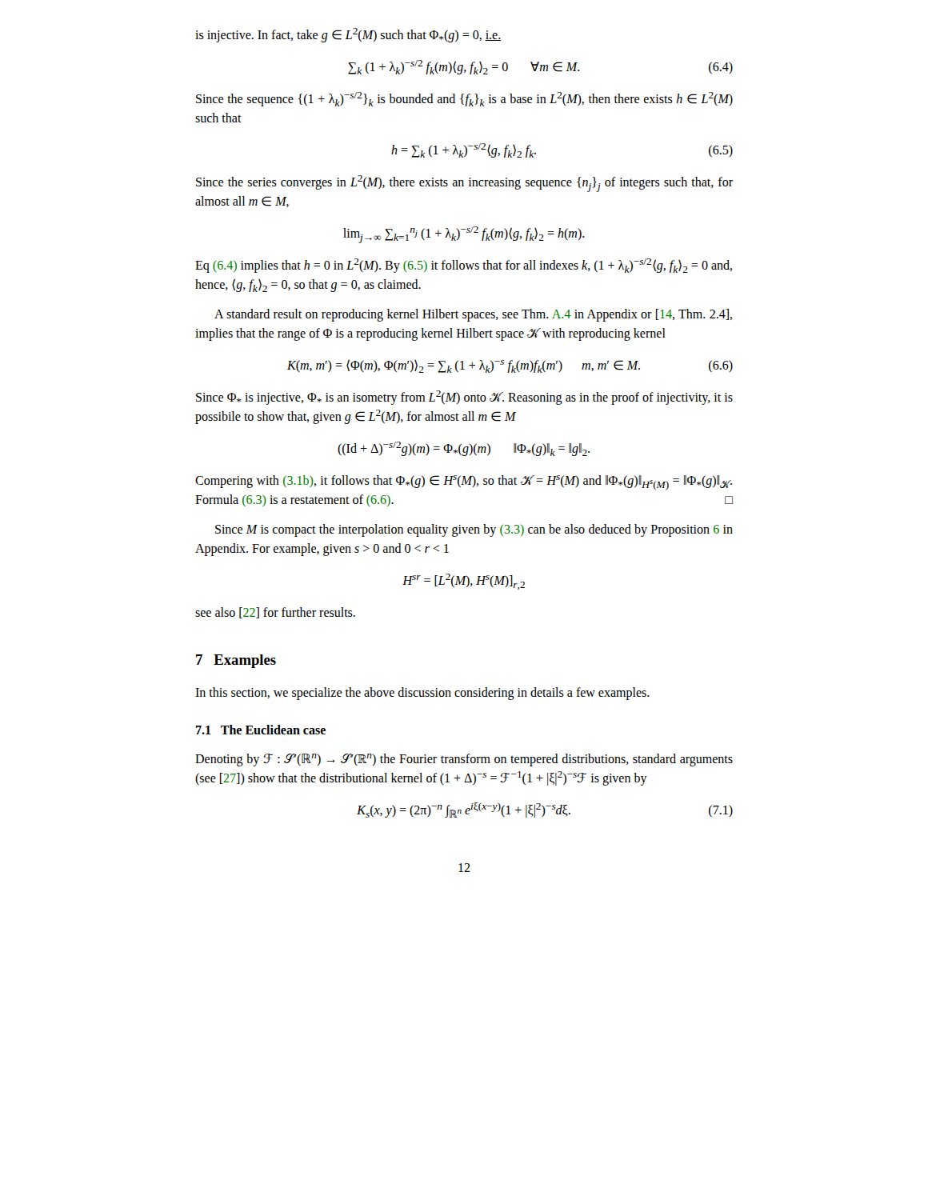is injective. In fact, take g ∈ L2(M) such that Φ*(g) = 0, i.e.
∑k (1 + λk)−s/2 fk(m)⟨g, fk⟩2 = 0 ∀m ∈ M. (6.4)
Since the sequence {(1 + λk)−s/2}k is bounded and {fk}k is a base in L2(M), then there exists h ∈ L2(M) such that
h = ∑k (1 + λk)−s/2⟨g, fk⟩2 fk. (6.5)
Since the series converges in L2(M), there exists an increasing sequence {nj}j of integers such that, for almost all m ∈ M,
limj→∞ ∑k=1nj (1 + λk)−s/2 fk(m)⟨g, fk⟩2 = h(m).
Eq (6.4) implies that h = 0 in L2(M). By (6.5) it follows that for all indexes k, (1 + λk)−s/2⟨g, fk⟩2 = 0 and, hence, ⟨g, fk⟩2 = 0, so that g = 0, as claimed.
A standard result on reproducing kernel Hilbert spaces, see Thm. A.4 in Appendix or [14, Thm. 2.4], implies that the range of Φ is a reproducing kernel Hilbert space 𝒦 with reproducing kernel
K(m, m′) = ⟨Φ(m), Φ(m′)⟩2 = ∑k (1 + λk)−s fk(m)fk(m′) m, m′ ∈ M. (6.6)
Since Φ* is injective, Φ* is an isometry from L2(M) onto 𝒦. Reasoning as in the proof of injectivity, it is possibile to show that, given g ∈ L2(M), for almost all m ∈ M
((Id + Δ)−s/2g)(m) = Φ*(g)(m) ‖Φ*(g)‖k = ‖g‖2.
Compering with (3.1b), it follows that Φ*(g) ∈ Hs(M), so that 𝒦 = Hs(M) and ‖Φ*(g)‖Hs(M) = ‖Φ*(g)‖𝒦. Formula (6.3) is a restatement of (6.6). □
Since M is compact the interpolation equality given by (3.3) can be also deduced by Proposition 6 in Appendix. For example, given s > 0 and 0 < r < 1
Hsr = [L2(M), Hs(M)]r,2
see also [22] for further results.
7 Examples
In this section, we specialize the above discussion considering in details a few examples.
7.1 The Euclidean case
Denoting by ℱ : 𝒮′(ℝn) → 𝒮′(ℝn) the Fourier transform on tempered distributions, standard arguments (see [27]) show that the distributional kernel of (1 + Δ)−s = ℱ−1(1 + |ξ|2)−sℱ is given by
Ks(x, y) = (2π)−n ∫ℝn eiξ(x−y)(1 + |ξ|2)−sdξ. (7.1)
12